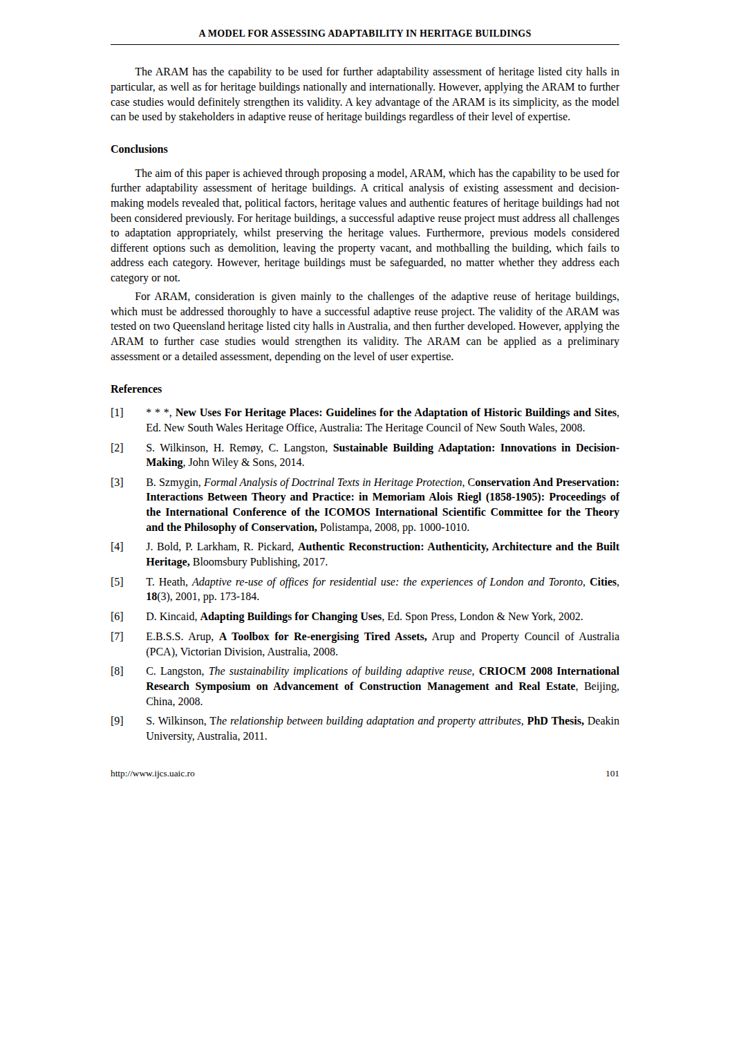A MODEL FOR ASSESSING ADAPTABILITY IN HERITAGE BUILDINGS
The ARAM has the capability to be used for further adaptability assessment of heritage listed city halls in particular, as well as for heritage buildings nationally and internationally. However, applying the ARAM to further case studies would definitely strengthen its validity. A key advantage of the ARAM is its simplicity, as the model can be used by stakeholders in adaptive reuse of heritage buildings regardless of their level of expertise.
Conclusions
The aim of this paper is achieved through proposing a model, ARAM, which has the capability to be used for further adaptability assessment of heritage buildings. A critical analysis of existing assessment and decision-making models revealed that, political factors, heritage values and authentic features of heritage buildings had not been considered previously. For heritage buildings, a successful adaptive reuse project must address all challenges to adaptation appropriately, whilst preserving the heritage values. Furthermore, previous models considered different options such as demolition, leaving the property vacant, and mothballing the building, which fails to address each category. However, heritage buildings must be safeguarded, no matter whether they address each category or not.
For ARAM, consideration is given mainly to the challenges of the adaptive reuse of heritage buildings, which must be addressed thoroughly to have a successful adaptive reuse project. The validity of the ARAM was tested on two Queensland heritage listed city halls in Australia, and then further developed. However, applying the ARAM to further case studies would strengthen its validity. The ARAM can be applied as a preliminary assessment or a detailed assessment, depending on the level of user expertise.
References
* * *, New Uses For Heritage Places: Guidelines for the Adaptation of Historic Buildings and Sites, Ed. New South Wales Heritage Office, Australia: The Heritage Council of New South Wales, 2008.
S. Wilkinson, H. Remøy, C. Langston, Sustainable Building Adaptation: Innovations in Decision-Making, John Wiley & Sons, 2014.
B. Szmygin, Formal Analysis of Doctrinal Texts in Heritage Protection, Conservation And Preservation: Interactions Between Theory and Practice: in Memoriam Alois Riegl (1858-1905): Proceedings of the International Conference of the ICOMOS International Scientific Committee for the Theory and the Philosophy of Conservation, Polistampa, 2008, pp. 1000-1010.
J. Bold, P. Larkham, R. Pickard, Authentic Reconstruction: Authenticity, Architecture and the Built Heritage, Bloomsbury Publishing, 2017.
T. Heath, Adaptive re-use of offices for residential use: the experiences of London and Toronto, Cities, 18(3), 2001, pp. 173-184.
D. Kincaid, Adapting Buildings for Changing Uses, Ed. Spon Press, London & New York, 2002.
E.B.S.S. Arup, A Toolbox for Re-energising Tired Assets, Arup and Property Council of Australia (PCA), Victorian Division, Australia, 2008.
C. Langston, The sustainability implications of building adaptive reuse, CRIOCM 2008 International Research Symposium on Advancement of Construction Management and Real Estate, Beijing, China, 2008.
S. Wilkinson, The relationship between building adaptation and property attributes, PhD Thesis, Deakin University, Australia, 2011.
http://www.ijcs.uaic.ro 101